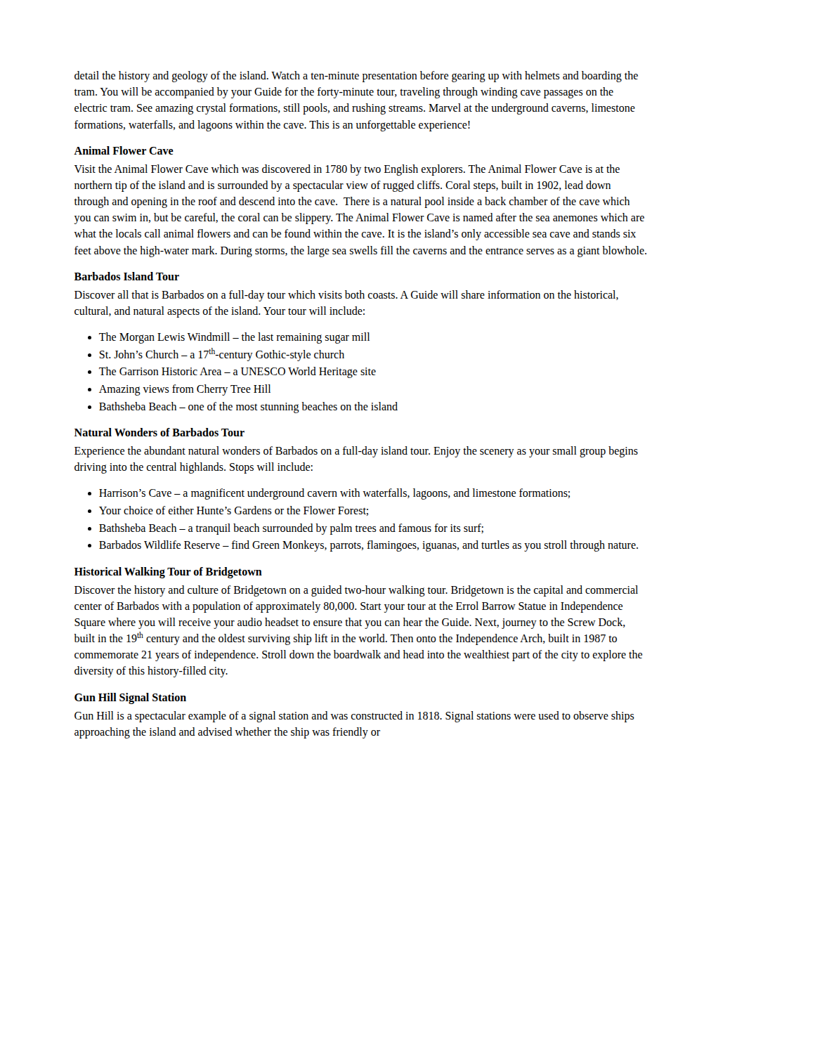detail the history and geology of the island. Watch a ten-minute presentation before gearing up with helmets and boarding the tram. You will be accompanied by your Guide for the forty-minute tour, traveling through winding cave passages on the electric tram. See amazing crystal formations, still pools, and rushing streams. Marvel at the underground caverns, limestone formations, waterfalls, and lagoons within the cave. This is an unforgettable experience!
Animal Flower Cave
Visit the Animal Flower Cave which was discovered in 1780 by two English explorers. The Animal Flower Cave is at the northern tip of the island and is surrounded by a spectacular view of rugged cliffs. Coral steps, built in 1902, lead down through and opening in the roof and descend into the cave. There is a natural pool inside a back chamber of the cave which you can swim in, but be careful, the coral can be slippery. The Animal Flower Cave is named after the sea anemones which are what the locals call animal flowers and can be found within the cave. It is the island’s only accessible sea cave and stands six feet above the high-water mark. During storms, the large sea swells fill the caverns and the entrance serves as a giant blowhole.
Barbados Island Tour
Discover all that is Barbados on a full-day tour which visits both coasts. A Guide will share information on the historical, cultural, and natural aspects of the island. Your tour will include:
The Morgan Lewis Windmill – the last remaining sugar mill
St. John’s Church – a 17th-century Gothic-style church
The Garrison Historic Area – a UNESCO World Heritage site
Amazing views from Cherry Tree Hill
Bathsheba Beach – one of the most stunning beaches on the island
Natural Wonders of Barbados Tour
Experience the abundant natural wonders of Barbados on a full-day island tour. Enjoy the scenery as your small group begins driving into the central highlands. Stops will include:
Harrison’s Cave – a magnificent underground cavern with waterfalls, lagoons, and limestone formations;
Your choice of either Hunte’s Gardens or the Flower Forest;
Bathsheba Beach – a tranquil beach surrounded by palm trees and famous for its surf;
Barbados Wildlife Reserve – find Green Monkeys, parrots, flamingoes, iguanas, and turtles as you stroll through nature.
Historical Walking Tour of Bridgetown
Discover the history and culture of Bridgetown on a guided two-hour walking tour. Bridgetown is the capital and commercial center of Barbados with a population of approximately 80,000. Start your tour at the Errol Barrow Statue in Independence Square where you will receive your audio headset to ensure that you can hear the Guide. Next, journey to the Screw Dock, built in the 19th century and the oldest surviving ship lift in the world. Then onto the Independence Arch, built in 1987 to commemorate 21 years of independence. Stroll down the boardwalk and head into the wealthiest part of the city to explore the diversity of this history-filled city.
Gun Hill Signal Station
Gun Hill is a spectacular example of a signal station and was constructed in 1818. Signal stations were used to observe ships approaching the island and advised whether the ship was friendly or